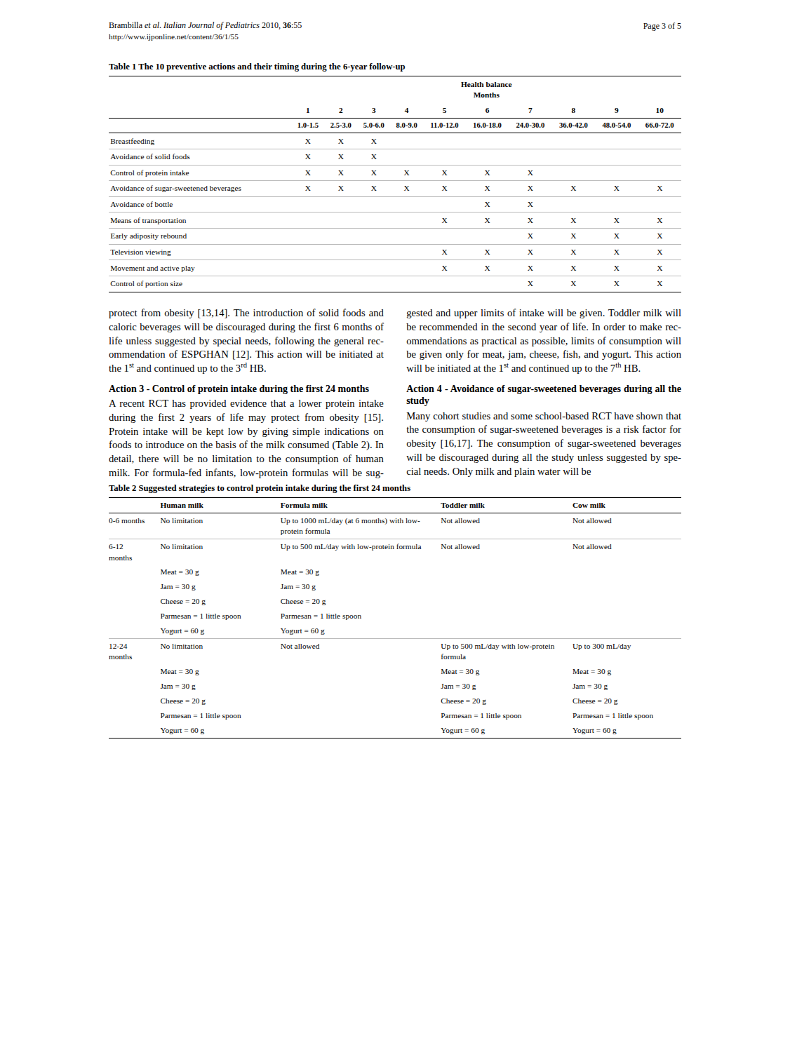Brambilla et al. Italian Journal of Pediatrics 2010, 36:55
http://www.ijponline.net/content/36/1/55
Page 3 of 5
Table 1 The 10 preventive actions and their timing during the 6-year follow-up
| | Health balance |
| --- | --- |
| | Months |
| | 1 | 2 | 3 | 4 | 5 | 6 | 7 | 8 | 9 | 10 |
| | 1.0-1.5 | 2.5-3.0 | 5.0-6.0 | 8.0-9.0 | 11.0-12.0 | 16.0-18.0 | 24.0-30.0 | 36.0-42.0 | 48.0-54.0 | 66.0-72.0 |
| Breastfeeding | X | X | X | | | | | | | |
| Avoidance of solid foods | X | X | X | | | | | | | |
| Control of protein intake | X | X | X | X | X | X | X | | | |
| Avoidance of sugar-sweetened beverages | X | X | X | X | X | X | X | X | X | X |
| Avoidance of bottle | | | | | | X | X | | | |
| Means of transportation | | | | | X | X | X | X | X | X |
| Early adiposity rebound | | | | | | | X | X | X | X |
| Television viewing | | | | | X | X | X | X | X | X |
| Movement and active play | | | | | X | X | X | X | X | X |
| Control of portion size | | | | | | | X | X | X | X |
protect from obesity [13,14]. The introduction of solid foods and caloric beverages will be discouraged during the first 6 months of life unless suggested by special needs, following the general recommendation of ESPGHAN [12]. This action will be initiated at the 1st and continued up to the 3rd HB.
Action 3 - Control of protein intake during the first 24 months
A recent RCT has provided evidence that a lower protein intake during the first 2 years of life may protect from obesity [15]. Protein intake will be kept low by giving simple indications on foods to introduce on the basis of the milk consumed (Table 2). In detail, there will be no limitation to the consumption of human milk. For formula-fed infants, low-protein formulas will be suggested and upper limits of intake will be given. Toddler milk will be recommended in the second year of life. In order to make recommendations as practical as possible, limits of consumption will be given only for meat, jam, cheese, fish, and yogurt. This action will be initiated at the 1st and continued up to the 7th HB.
Action 4 - Avoidance of sugar-sweetened beverages during all the study
Many cohort studies and some school-based RCT have shown that the consumption of sugar-sweetened beverages is a risk factor for obesity [16,17]. The consumption of sugar-sweetened beverages will be discouraged during all the study unless suggested by special needs. Only milk and plain water will be
Table 2 Suggested strategies to control protein intake during the first 24 months
| | Human milk | Formula milk | Toddler milk | Cow milk |
| --- | --- | --- | --- | --- |
| 0-6 months | No limitation | Up to 1000 mL/day (at 6 months) with low-protein formula | Not allowed | Not allowed |
| 6-12 months | No limitation | Up to 500 mL/day with low-protein formula | Not allowed | Not allowed |
| | Meat = 30 g | Meat = 30 g | | |
| | Jam = 30 g | Jam = 30 g | | |
| | Cheese = 20 g | Cheese = 20 g | | |
| | Parmesan = 1 little spoon | Parmesan = 1 little spoon | | |
| | Yogurt = 60 g | Yogurt = 60 g | | |
| 12-24 months | No limitation | Not allowed | Up to 500 mL/day with low-protein formula | Up to 300 mL/day |
| | Meat = 30 g | | Meat = 30 g | Meat = 30 g |
| | Jam = 30 g | | Jam = 30 g | Jam = 30 g |
| | Cheese = 20 g | | Cheese = 20 g | Cheese = 20 g |
| | Parmesan = 1 little spoon | | Parmesan = 1 little spoon | Parmesan = 1 little spoon |
| | Yogurt = 60 g | | Yogurt = 60 g | Yogurt = 60 g |